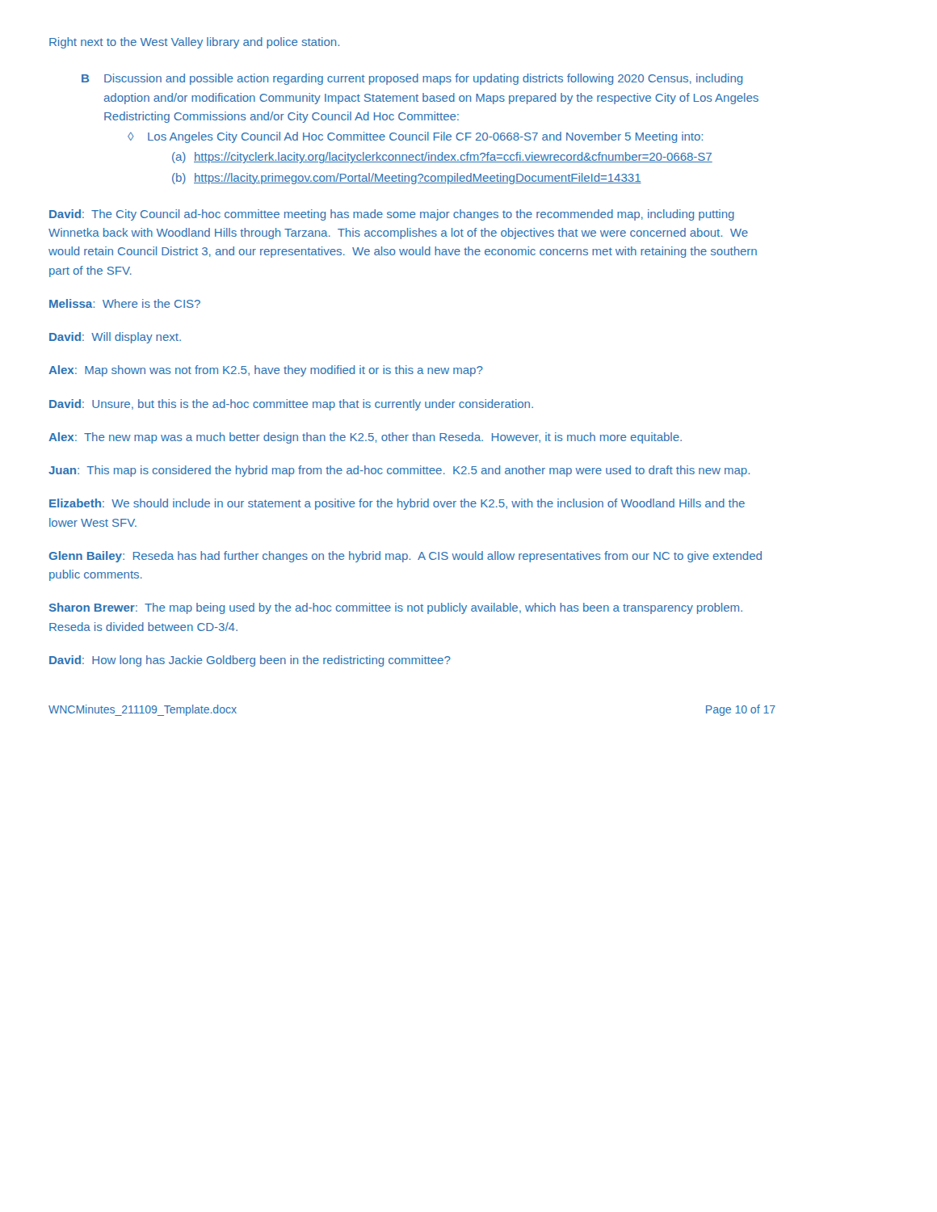Right next to the West Valley library and police station.
B
Discussion and possible action regarding current proposed maps for updating districts following 2020 Census, including adoption and/or modification Community Impact Statement based on Maps prepared by the respective City of Los Angeles Redistricting Commissions and/or City Council Ad Hoc Committee:
◊
Los Angeles City Council Ad Hoc Committee Council File CF 20-0668-S7 and November 5 Meeting into:
(a)
https://cityclerk.lacity.org/lacityclerkconnect/index.cfm?fa=ccfi.viewrecord&cfnumber=20-0668-S7
(b)
https://lacity.primegov.com/Portal/Meeting?compiledMeetingDocumentFileId=14331
David: The City Council ad-hoc committee meeting has made some major changes to the recommended map, including putting Winnetka back with Woodland Hills through Tarzana. This accomplishes a lot of the objectives that we were concerned about. We would retain Council District 3, and our representatives. We also would have the economic concerns met with retaining the southern part of the SFV.
Melissa: Where is the CIS?
David: Will display next.
Alex: Map shown was not from K2.5, have they modified it or is this a new map?
David: Unsure, but this is the ad-hoc committee map that is currently under consideration.
Alex: The new map was a much better design than the K2.5, other than Reseda. However, it is much more equitable.
Juan: This map is considered the hybrid map from the ad-hoc committee. K2.5 and another map were used to draft this new map.
Elizabeth: We should include in our statement a positive for the hybrid over the K2.5, with the inclusion of Woodland Hills and the lower West SFV.
Glenn Bailey: Reseda has had further changes on the hybrid map. A CIS would allow representatives from our NC to give extended public comments.
Sharon Brewer: The map being used by the ad-hoc committee is not publicly available, which has been a transparency problem. Reseda is divided between CD-3/4.
David: How long has Jackie Goldberg been in the redistricting committee?
WNCMinutes_211109_Template.docx
Page 10 of 17